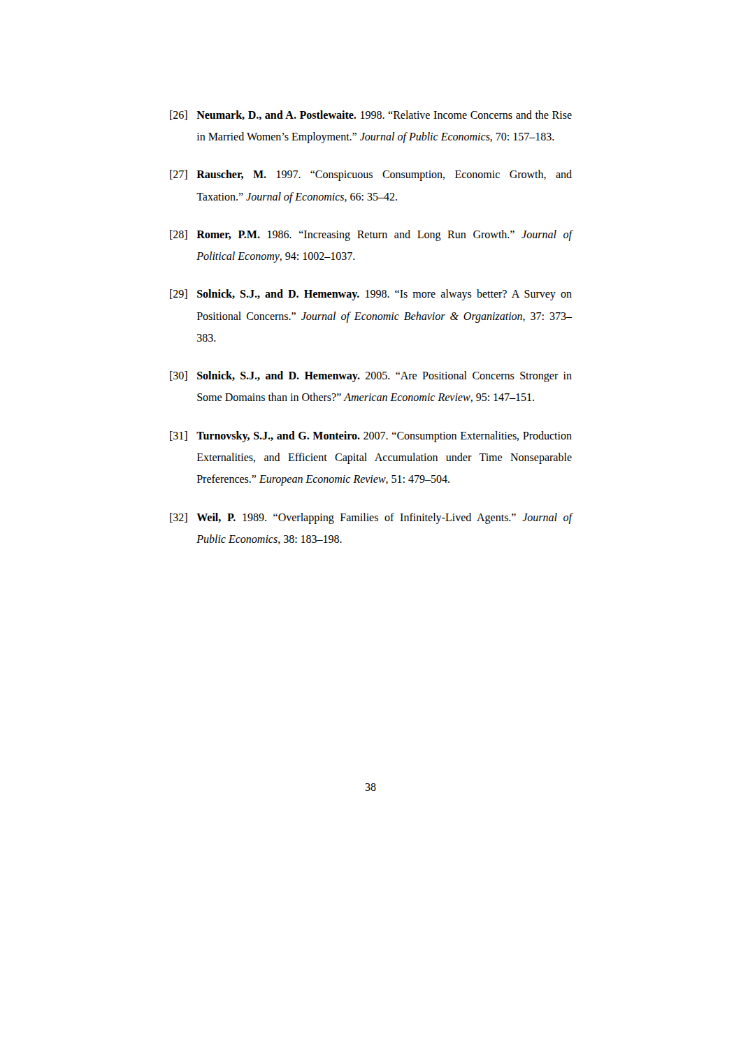[26] Neumark, D., and A. Postlewaite. 1998. “Relative Income Concerns and the Rise in Married Women’s Employment.” Journal of Public Economics, 70: 157–183.
[27] Rauscher, M. 1997. “Conspicuous Consumption, Economic Growth, and Taxation.” Journal of Economics, 66: 35–42.
[28] Romer, P.M. 1986. “Increasing Return and Long Run Growth.” Journal of Political Economy, 94: 1002–1037.
[29] Solnick, S.J., and D. Hemenway. 1998. “Is more always better? A Survey on Positional Concerns.” Journal of Economic Behavior & Organization, 37: 373–383.
[30] Solnick, S.J., and D. Hemenway. 2005. “Are Positional Concerns Stronger in Some Domains than in Others?” American Economic Review, 95: 147–151.
[31] Turnovsky, S.J., and G. Monteiro. 2007. “Consumption Externalities, Production Externalities, and Efficient Capital Accumulation under Time Nonseparable Preferences.” European Economic Review, 51: 479–504.
[32] Weil, P. 1989. “Overlapping Families of Infinitely-Lived Agents.” Journal of Public Economics, 38: 183–198.
38